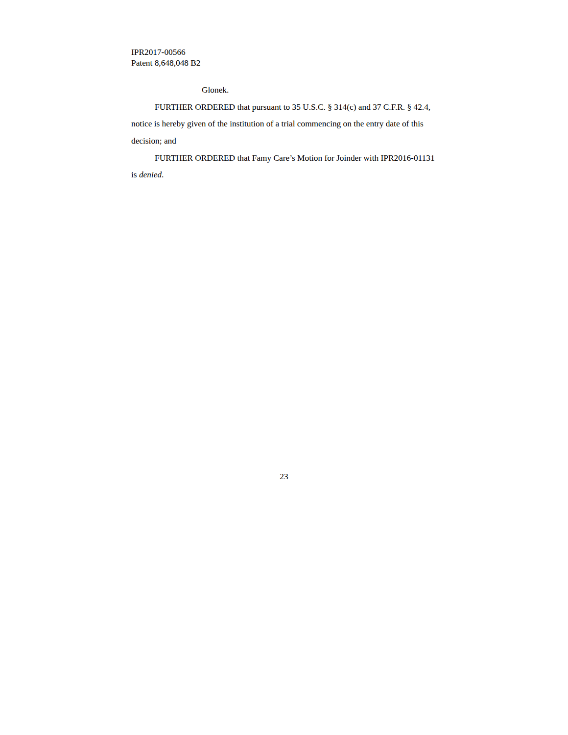IPR2017-00566
Patent 8,648,048 B2
Glonek.
FURTHER ORDERED that pursuant to 35 U.S.C. § 314(c) and 37 C.F.R. § 42.4, notice is hereby given of the institution of a trial commencing on the entry date of this decision; and
FURTHER ORDERED that Famy Care’s Motion for Joinder with IPR2016-01131 is denied.
23